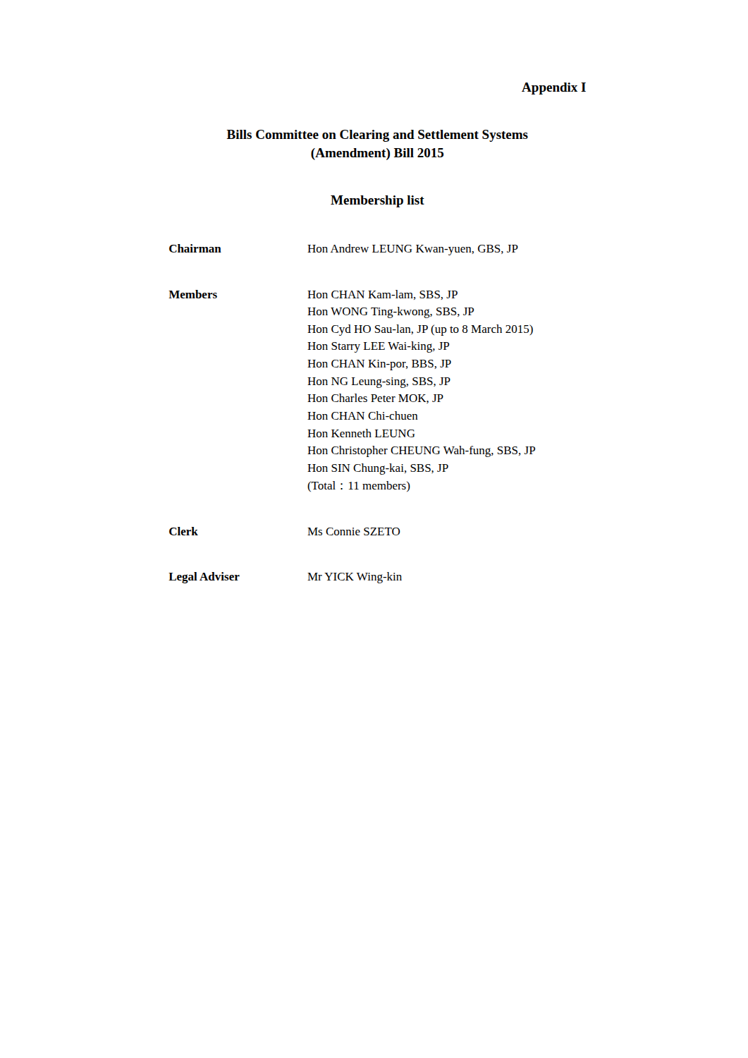Appendix I
Bills Committee on Clearing and Settlement Systems
(Amendment) Bill 2015
Membership list
| Chairman | Hon Andrew LEUNG Kwan-yuen, GBS, JP |
| Members | Hon CHAN Kam-lam, SBS, JP Hon WONG Ting-kwong, SBS, JP Hon Cyd HO Sau-lan, JP (up to 8 March 2015) Hon Starry LEE Wai-king, JP Hon CHAN Kin-por, BBS, JP Hon NG Leung-sing, SBS, JP Hon Charles Peter MOK, JP Hon CHAN Chi-chuen Hon Kenneth LEUNG Hon Christopher CHEUNG Wah-fung, SBS, JP Hon SIN Chung-kai, SBS, JP (Total：11 members) |
| Clerk | Ms Connie SZETO |
| Legal Adviser | Mr YICK Wing-kin |